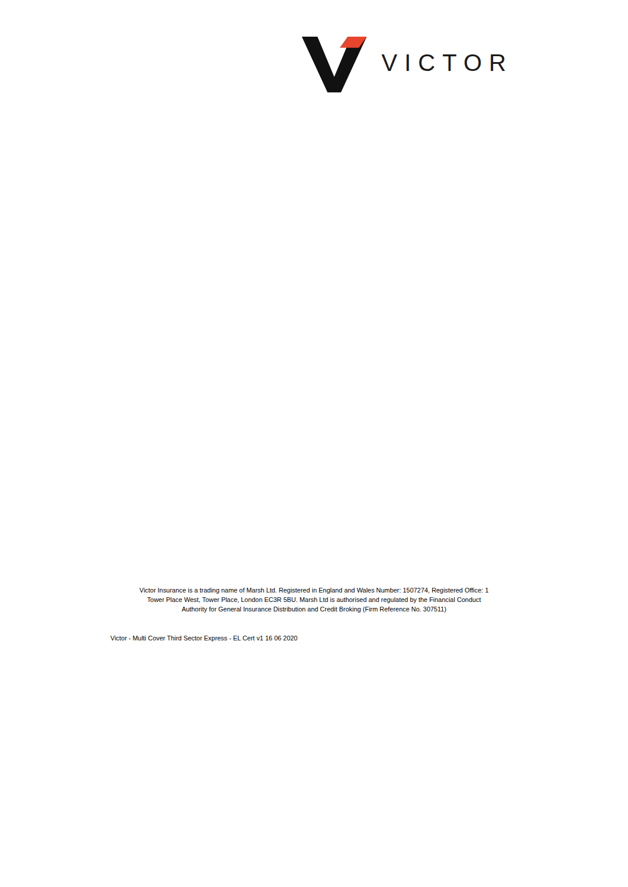VICTOR
Victor Insurance is a trading name of Marsh Ltd. Registered in England and Wales Number: 1507274, Registered Office: 1 Tower Place West, Tower Place, London EC3R 5BU. Marsh Ltd is authorised and regulated by the Financial Conduct Authority for General Insurance Distribution and Credit Broking (Firm Reference No. 307511)
Victor - Multi Cover Third Sector Express - EL Cert v1 16 06 2020